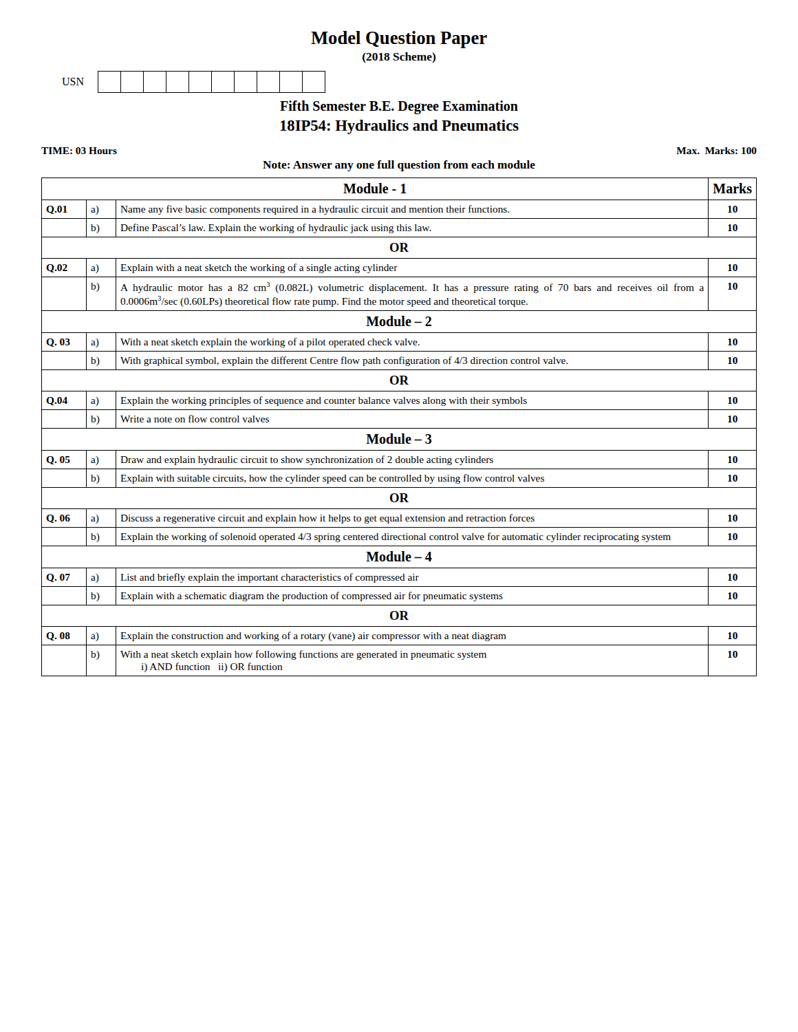Model Question Paper
(2018 Scheme)
USN
Fifth Semester B.E. Degree Examination
18IP54: Hydraulics and Pneumatics
TIME: 03 Hours Max. Marks: 100
Note: Answer any one full question from each module
| Module - 1 | Marks |
| Q.01 | a) | Name any five basic components required in a hydraulic circuit and mention their functions. | 10 |
| | b) | Define Pascal’s law. Explain the working of hydraulic jack using this law. | 10 |
| OR |
| Q.02 | a) | Explain with a neat sketch the working of a single acting cylinder | 10 |
| | b) | A hydraulic motor has a 82 cm 3 (0.082L) volumetric displacement. It has a pressure rating of 70 bars and receives oil from a 0.0006m 3 /sec (0.60LPs) theoretical flow rate pump. Find the motor speed and theoretical torque. | 10 |
| Module – 2 |
| Q. 03 | a) | With a neat sketch explain the working of a pilot operated check valve. | 10 |
| | b) | With graphical symbol, explain the different Centre flow path configuration of 4/3 direction control valve. | 10 |
| OR |
| Q.04 | a) | Explain the working principles of sequence and counter balance valves along with their symbols | 10 |
| | b) | Write a note on flow control valves | 10 |
| Module – 3 |
| Q. 05 | a) | Draw and explain hydraulic circuit to show synchronization of 2 double acting cylinders | 10 |
| | b) | Explain with suitable circuits, how the cylinder speed can be controlled by using flow control valves | 10 |
| OR |
| Q. 06 | a) | Discuss a regenerative circuit and explain how it helps to get equal extension and retraction forces | 10 |
| | b) | Explain the working of solenoid operated 4/3 spring centered directional control valve for automatic cylinder reciprocating system | 10 |
| Module – 4 |
| Q. 07 | a) | List and briefly explain the important characteristics of compressed air | 10 |
| | b) | Explain with a schematic diagram the production of compressed air for pneumatic systems | 10 |
| OR |
| Q. 08 | a) | Explain the construction and working of a rotary (vane) air compressor with a neat diagram | 10 |
| | b) | With a neat sketch explain how following functions are generated in pneumatic system i) AND function ii) OR function | 10 |